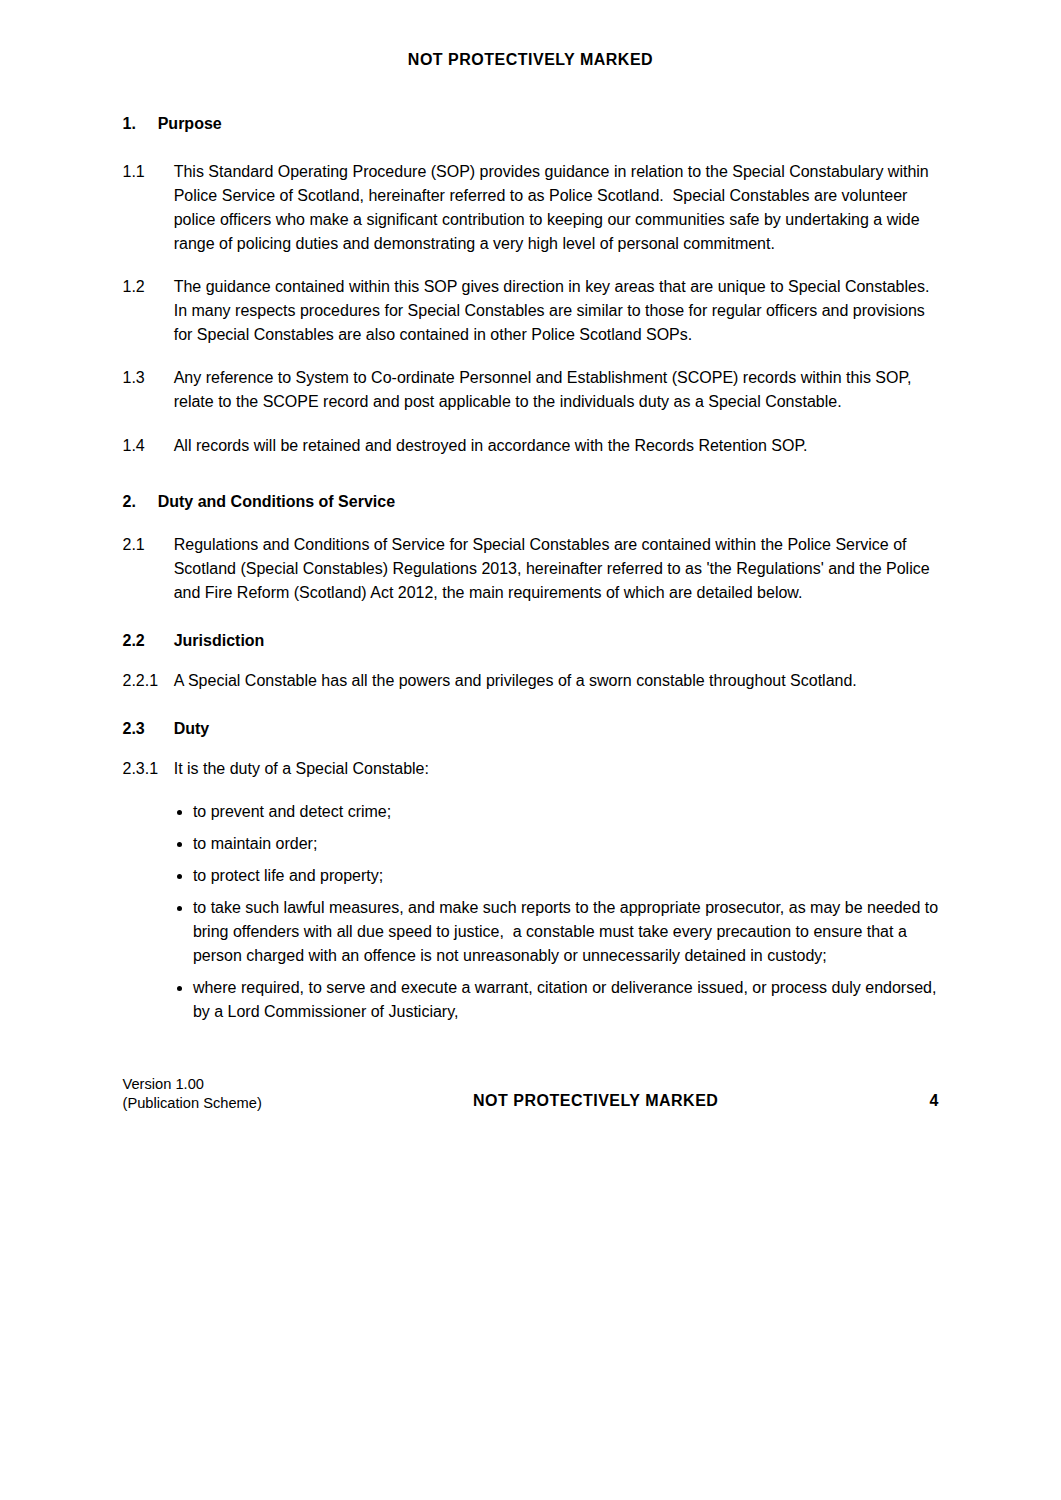NOT PROTECTIVELY MARKED
1. Purpose
1.1
This Standard Operating Procedure (SOP) provides guidance in relation to the Special Constabulary within Police Service of Scotland, hereinafter referred to as Police Scotland. Special Constables are volunteer police officers who make a significant contribution to keeping our communities safe by undertaking a wide range of policing duties and demonstrating a very high level of personal commitment.
1.2
The guidance contained within this SOP gives direction in key areas that are unique to Special Constables. In many respects procedures for Special Constables are similar to those for regular officers and provisions for Special Constables are also contained in other Police Scotland SOPs.
1.3
Any reference to System to Co-ordinate Personnel and Establishment (SCOPE) records within this SOP, relate to the SCOPE record and post applicable to the individuals duty as a Special Constable.
1.4
All records will be retained and destroyed in accordance with the Records Retention SOP.
2. Duty and Conditions of Service
2.1
Regulations and Conditions of Service for Special Constables are contained within the Police Service of Scotland (Special Constables) Regulations 2013, hereinafter referred to as 'the Regulations' and the Police and Fire Reform (Scotland) Act 2012, the main requirements of which are detailed below.
2.2 Jurisdiction
2.2.1
A Special Constable has all the powers and privileges of a sworn constable throughout Scotland.
2.3 Duty
2.3.1
It is the duty of a Special Constable:
to prevent and detect crime;
to maintain order;
to protect life and property;
to take such lawful measures, and make such reports to the appropriate prosecutor, as may be needed to bring offenders with all due speed to justice, a constable must take every precaution to ensure that a person charged with an offence is not unreasonably or unnecessarily detained in custody;
where required, to serve and execute a warrant, citation or deliverance issued, or process duly endorsed, by a Lord Commissioner of Justiciary,
Version 1.00
(Publication Scheme)
NOT PROTECTIVELY MARKED
4